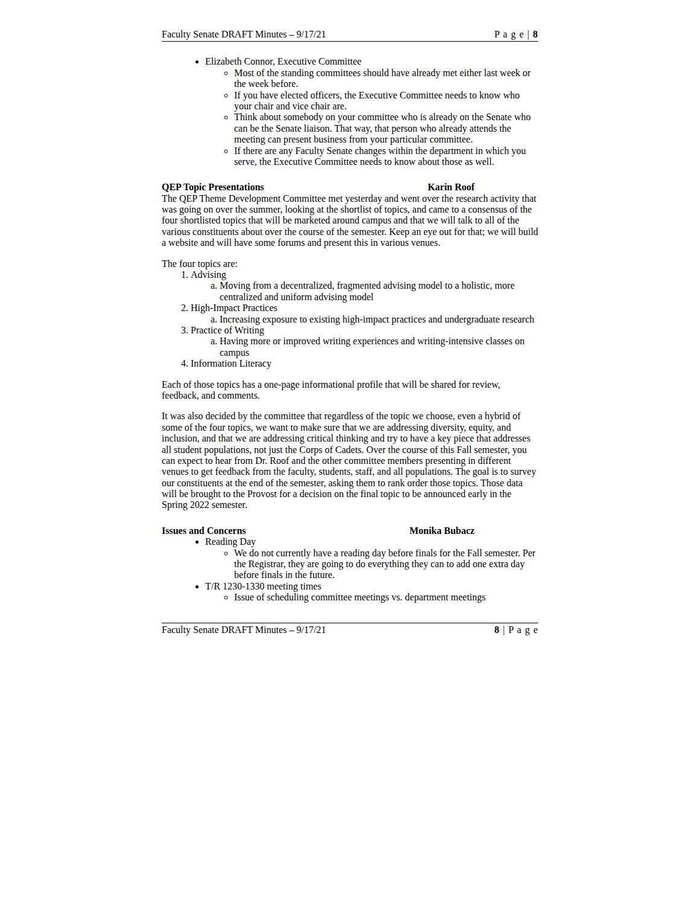Faculty Senate DRAFT Minutes – 9/17/21
P a g e | 8
Elizabeth Connor, Executive Committee
Most of the standing committees should have already met either last week or the week before.
If you have elected officers, the Executive Committee needs to know who your chair and vice chair are.
Think about somebody on your committee who is already on the Senate who can be the Senate liaison. That way, that person who already attends the meeting can present business from your particular committee.
If there are any Faculty Senate changes within the department in which you serve, the Executive Committee needs to know about those as well.
QEP Topic Presentations Karin Roof
The QEP Theme Development Committee met yesterday and went over the research activity that was going on over the summer, looking at the shortlist of topics, and came to a consensus of the four shortlisted topics that will be marketed around campus and that we will talk to all of the various constituents about over the course of the semester. Keep an eye out for that; we will build a website and will have some forums and present this in various venues.
The four topics are:
Advising
Moving from a decentralized, fragmented advising model to a holistic, more centralized and uniform advising model
High-Impact Practices
Increasing exposure to existing high-impact practices and undergraduate research
Practice of Writing
Having more or improved writing experiences and writing-intensive classes on campus
Information Literacy
Each of those topics has a one-page informational profile that will be shared for review, feedback, and comments.
It was also decided by the committee that regardless of the topic we choose, even a hybrid of some of the four topics, we want to make sure that we are addressing diversity, equity, and inclusion, and that we are addressing critical thinking and try to have a key piece that addresses all student populations, not just the Corps of Cadets. Over the course of this Fall semester, you can expect to hear from Dr. Roof and the other committee members presenting in different venues to get feedback from the faculty, students, staff, and all populations. The goal is to survey our constituents at the end of the semester, asking them to rank order those topics. Those data will be brought to the Provost for a decision on the final topic to be announced early in the Spring 2022 semester.
Issues and Concerns Monika Bubacz
Reading Day
We do not currently have a reading day before finals for the Fall semester. Per the Registrar, they are going to do everything they can to add one extra day before finals in the future.
T/R 1230-1330 meeting times
Issue of scheduling committee meetings vs. department meetings
Faculty Senate DRAFT Minutes – 9/17/21
8 | P a g e